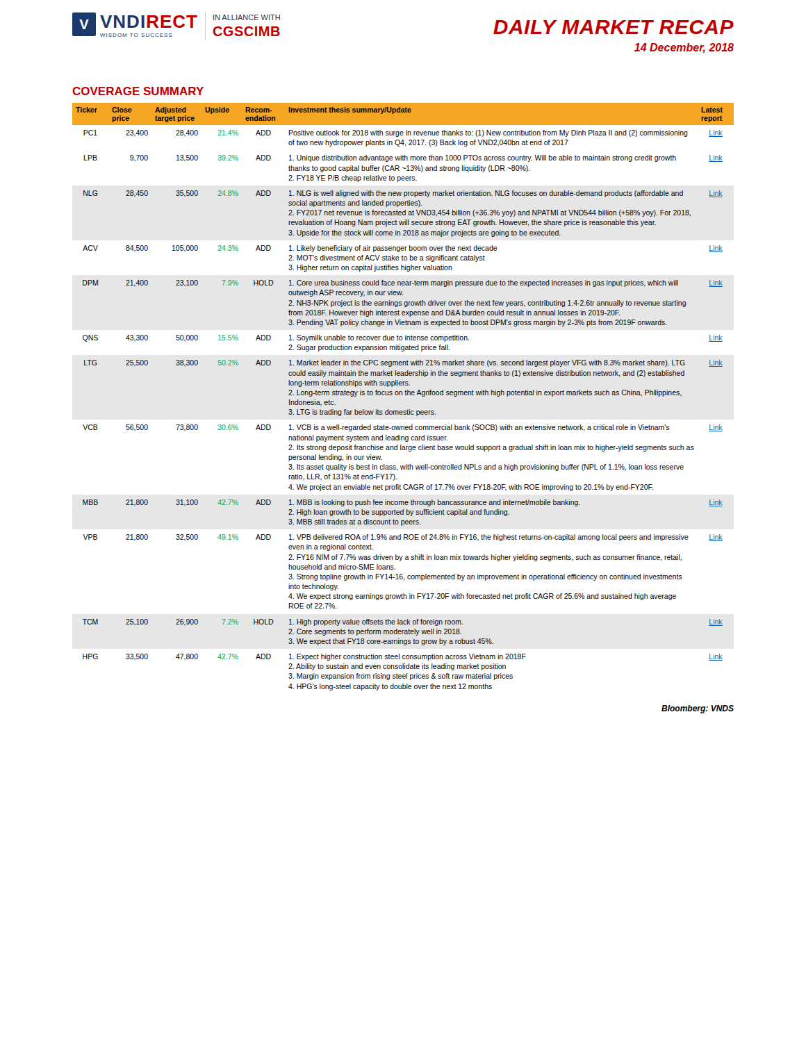V
VNDIRECT
WISDOM TO SUCCESS
IN ALLIANCE WITH
CGSCIMB
DAILY MARKET RECAP
14 December, 2018
COVERAGE SUMMARY
| Ticker | Close price | Adjusted target price | Upside | Recom-endation | Investment thesis summary/Update | Latest report |
| --- | --- | --- | --- | --- | --- | --- |
| PC1 | 23,400 | 28,400 | 21.4% | ADD | Positive outlook for 2018 with surge in revenue thanks to: (1) New contribution from My Dinh Plaza II and (2) commissioning of two new hydropower plants in Q4, 2017. (3) Back log of VND2,040bn at end of 2017 | Link |
| LPB | 9,700 | 13,500 | 39.2% | ADD | 1. Unique distribution advantage with more than 1000 PTOs across country. Will be able to maintain strong credit growth thanks to good capital buffer (CAR ~13%) and strong liquidity (LDR ~80%). 2. FY18 YE P/B cheap relative to peers. | Link |
| NLG | 28,450 | 35,500 | 24.8% | ADD | 1. NLG is well aligned with the new property market orientation. NLG focuses on durable-demand products (affordable and social apartments and landed properties). 2. FY2017 net revenue is forecasted at VND3,454 billion (+36.3% yoy) and NPATMI at VND544 billion (+58% yoy). For 2018, revaluation of Hoang Nam project will secure strong EAT growth. However, the share price is reasonable this year. 3. Upside for the stock will come in 2018 as major projects are going to be executed. | Link |
| ACV | 84,500 | 105,000 | 24.3% | ADD | 1. Likely beneficiary of air passenger boom over the next decade 2. MOT's divestment of ACV stake to be a significant catalyst 3. Higher return on capital justifies higher valuation | Link |
| DPM | 21,400 | 23,100 | 7.9% | HOLD | 1. Core urea business could face near-term margin pressure due to the expected increases in gas input prices, which will outweigh ASP recovery, in our view. 2. NH3-NPK project is the earnings growth driver over the next few years, contributing 1.4-2.6tr annually to revenue starting from 2018F. However high interest expense and D&A burden could result in annual losses in 2019-20F. 3. Pending VAT policy change in Vietnam is expected to boost DPM's gross margin by 2-3% pts from 2019F onwards. | Link |
| QNS | 43,300 | 50,000 | 15.5% | ADD | 1. Soymilk unable to recover due to intense competition. 2. Sugar production expansion mitigated price fall. | Link |
| LTG | 25,500 | 38,300 | 50.2% | ADD | 1. Market leader in the CPC segment with 21% market share (vs. second largest player VFG with 8.3% market share). LTG could easily maintain the market leadership in the segment thanks to (1) extensive distribution network, and (2) established long-term relationships with suppliers. 2. Long-term strategy is to focus on the Agrifood segment with high potential in export markets such as China, Philippines, Indonesia, etc. 3. LTG is trading far below its domestic peers. | Link |
| VCB | 56,500 | 73,800 | 30.6% | ADD | 1. VCB is a well-regarded state-owned commercial bank (SOCB) with an extensive network, a critical role in Vietnam's national payment system and leading card issuer. 2. Its strong deposit franchise and large client base would support a gradual shift in loan mix to higher-yield segments such as personal lending, in our view. 3. Its asset quality is best in class, with well-controlled NPLs and a high provisioning buffer (NPL of 1.1%, loan loss reserve ratio, LLR, of 131% at end-FY17). 4. We project an enviable net profit CAGR of 17.7% over FY18-20F, with ROE improving to 20.1% by end-FY20F. | Link |
| MBB | 21,800 | 31,100 | 42.7% | ADD | 1. MBB is looking to push fee income through bancassurance and internet/mobile banking. 2. High loan growth to be supported by sufficient capital and funding. 3. MBB still trades at a discount to peers. | Link |
| VPB | 21,800 | 32,500 | 49.1% | ADD | 1. VPB delivered ROA of 1.9% and ROE of 24.8% in FY16, the highest returns-on-capital among local peers and impressive even in a regional context. 2. FY16 NIM of 7.7% was driven by a shift in loan mix towards higher yielding segments, such as consumer finance, retail, household and micro-SME loans. 3. Strong topline growth in FY14-16, complemented by an improvement in operational efficiency on continued investments into technology. 4. We expect strong earnings growth in FY17-20F with forecasted net profit CAGR of 25.6% and sustained high average ROE of 22.7%. | Link |
| TCM | 25,100 | 26,900 | 7.2% | HOLD | 1. High property value offsets the lack of foreign room. 2. Core segments to perform moderately well in 2018. 3. We expect that FY18 core-earnings to grow by a robust 45%. | Link |
| HPG | 33,500 | 47,800 | 42.7% | ADD | 1. Expect higher construction steel consumption across Vietnam in 2018F 2. Ability to sustain and even consolidate its leading market position 3. Margin expansion from rising steel prices & soft raw material prices 4. HPG's long-steel capacity to double over the next 12 months | Link |
Bloomberg: VNDS